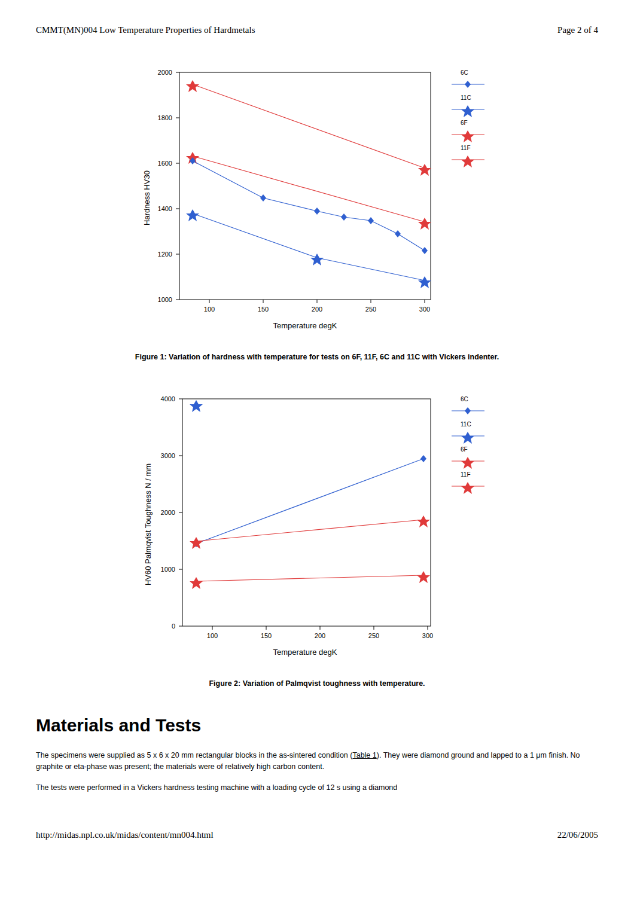CMMT(MN)004 Low Temperature Properties of Hardmetals
Page 2 of 4
1000 1200 1400 1600 1800 2000 100 150 200 250 300 Hardness HV30 Temperature degK 6C 11C 6F 11F
Figure 1: Variation of hardness with temperature for tests on 6F, 11F, 6C and 11C with Vickers indenter.
0 1000 2000 3000 4000 100 150 200 250 300 HV60 Palmqvist Toughness N / mm Temperature degK 6C 11C 6F 11F
Figure 2: Variation of Palmqvist toughness with temperature.
Materials and Tests
The specimens were supplied as 5 x 6 x 20 mm rectangular blocks in the as-sintered condition (Table 1). They were diamond ground and lapped to a 1 μm finish. No graphite or eta-phase was present; the materials were of relatively high carbon content.
The tests were performed in a Vickers hardness testing machine with a loading cycle of 12 s using a diamond
http://midas.npl.co.uk/midas/content/mn004.html
22/06/2005